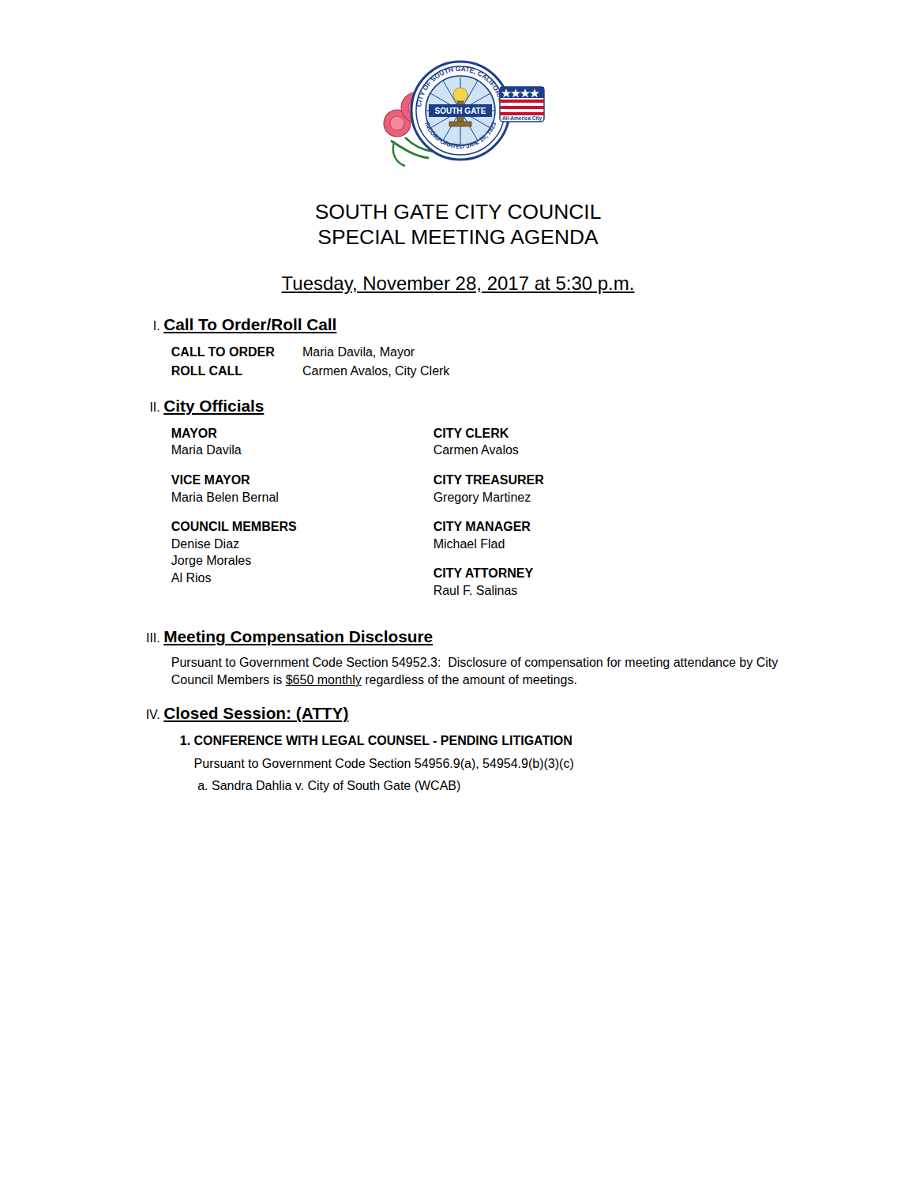SOUTH GATE CITY OF SOUTH GATE, CALIFORNIA INCORPORATED JAN. 20, 1923 All-America City
SOUTH GATE CITY COUNCIL
SPECIAL MEETING AGENDA
Tuesday, November 28, 2017 at 5:30 p.m.
Call To Order/Roll Call
| CALL TO ORDER | Maria Davila, Mayor |
| ROLL CALL | Carmen Avalos, City Clerk |
City Officials
| MAYOR Maria Davila | CITY CLERK Carmen Avalos |
| VICE MAYOR Maria Belen Bernal | CITY TREASURER Gregory Martinez |
| COUNCIL MEMBERS Denise Diaz Jorge Morales Al Rios | CITY MANAGER Michael Flad CITY ATTORNEY Raul F. Salinas |
Meeting Compensation Disclosure
Pursuant to Government Code Section 54952.3: Disclosure of compensation for meeting attendance by City Council Members is $650 monthly regardless of the amount of meetings.
Closed Session: (ATTY)
CONFERENCE WITH LEGAL COUNSEL - PENDING LITIGATION
Pursuant to Government Code Section 54956.9(a), 54954.9(b)(3)(c)
Sandra Dahlia v. City of South Gate (WCAB)